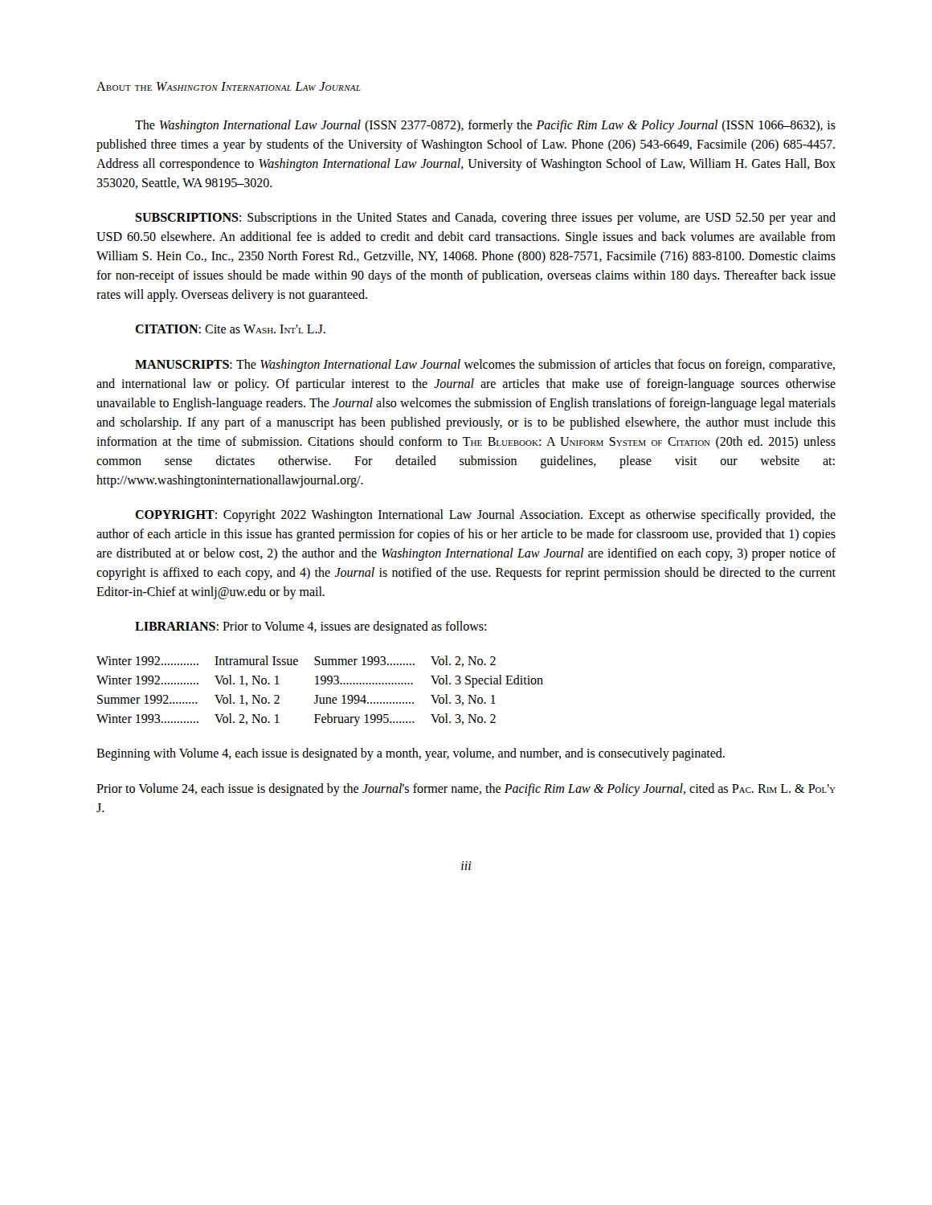About the Washington International Law Journal
The Washington International Law Journal (ISSN 2377-0872), formerly the Pacific Rim Law & Policy Journal (ISSN 1066–8632), is published three times a year by students of the University of Washington School of Law. Phone (206) 543-6649, Facsimile (206) 685-4457. Address all correspondence to Washington International Law Journal, University of Washington School of Law, William H. Gates Hall, Box 353020, Seattle, WA 98195–3020.
SUBSCRIPTIONS: Subscriptions in the United States and Canada, covering three issues per volume, are USD 52.50 per year and USD 60.50 elsewhere. An additional fee is added to credit and debit card transactions. Single issues and back volumes are available from William S. Hein Co., Inc., 2350 North Forest Rd., Getzville, NY, 14068. Phone (800) 828-7571, Facsimile (716) 883-8100. Domestic claims for non-receipt of issues should be made within 90 days of the month of publication, overseas claims within 180 days. Thereafter back issue rates will apply. Overseas delivery is not guaranteed.
CITATION: Cite as Wash. Int'l L.J.
MANUSCRIPTS: The Washington International Law Journal welcomes the submission of articles that focus on foreign, comparative, and international law or policy. Of particular interest to the Journal are articles that make use of foreign-language sources otherwise unavailable to English-language readers. The Journal also welcomes the submission of English translations of foreign-language legal materials and scholarship. If any part of a manuscript has been published previously, or is to be published elsewhere, the author must include this information at the time of submission. Citations should conform to The Bluebook: A Uniform System of Citation (20th ed. 2015) unless common sense dictates otherwise. For detailed submission guidelines, please visit our website at: http://www.washingtoninternationallawjournal.org/.
COPYRIGHT: Copyright 2022 Washington International Law Journal Association. Except as otherwise specifically provided, the author of each article in this issue has granted permission for copies of his or her article to be made for classroom use, provided that 1) copies are distributed at or below cost, 2) the author and the Washington International Law Journal are identified on each copy, 3) proper notice of copyright is affixed to each copy, and 4) the Journal is notified of the use. Requests for reprint permission should be directed to the current Editor-in-Chief at winlj@uw.edu or by mail.
LIBRARIANS: Prior to Volume 4, issues are designated as follows:
| Winter 1992............ | Intramural Issue | Summer 1993......... | Vol. 2, No. 2 |
| Winter 1992............ | Vol. 1, No. 1 | 1993....................... | Vol. 3 Special Edition |
| Summer 1992......... | Vol. 1, No. 2 | June 1994............... | Vol. 3, No. 1 |
| Winter 1993............ | Vol. 2, No. 1 | February 1995........ | Vol. 3, No. 2 |
Beginning with Volume 4, each issue is designated by a month, year, volume, and number, and is consecutively paginated.
Prior to Volume 24, each issue is designated by the Journal's former name, the Pacific Rim Law & Policy Journal, cited as Pac. Rim L. & Pol'y J.
iii